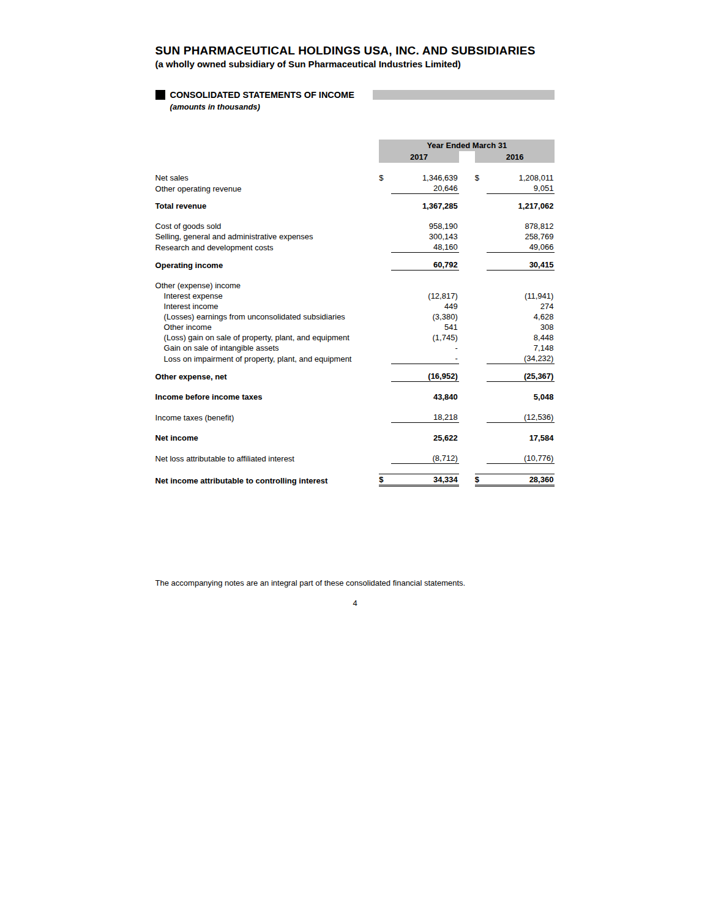SUN PHARMACEUTICAL HOLDINGS USA, INC. AND SUBSIDIARIES
(a wholly owned subsidiary of Sun Pharmaceutical Industries Limited)
CONSOLIDATED STATEMENTS OF INCOME
(amounts in thousands)
| | Year Ended March 31 |
| | 2017 | | 2016 |
| Net sales | $ | 1,346,639 | | $ | 1,208,011 |
| Other operating revenue | | 20,646 | | | 9,051 |
| Total revenue | | 1,367,285 | | | 1,217,062 |
| Cost of goods sold | | 958,190 | | | 878,812 |
| Selling, general and administrative expenses | | 300,143 | | | 258,769 |
| Research and development costs | | 48,160 | | | 49,066 |
| Operating income | | 60,792 | | | 30,415 |
| Other (expense) income | |
| Interest expense | | (12,817) | | | (11,941) |
| Interest income | | 449 | | | 274 |
| (Losses) earnings from unconsolidated subsidiaries | | (3,380) | | | 4,628 |
| Other income | | 541 | | | 308 |
| (Loss) gain on sale of property, plant, and equipment | | (1,745) | | | 8,448 |
| Gain on sale of intangible assets | | - | | | 7,148 |
| Loss on impairment of property, plant, and equipment | | - | | | (34,232) |
| Other expense, net | | (16,952) | | | (25,367) |
| Income before income taxes | | 43,840 | | | 5,048 |
| Income taxes (benefit) | | 18,218 | | | (12,536) |
| Net income | | 25,622 | | | 17,584 |
| Net loss attributable to affiliated interest | | (8,712) | | | (10,776) |
| Net income attributable to controlling interest | $ | 34,334 | | $ | 28,360 |
The accompanying notes are an integral part of these consolidated financial statements.
4